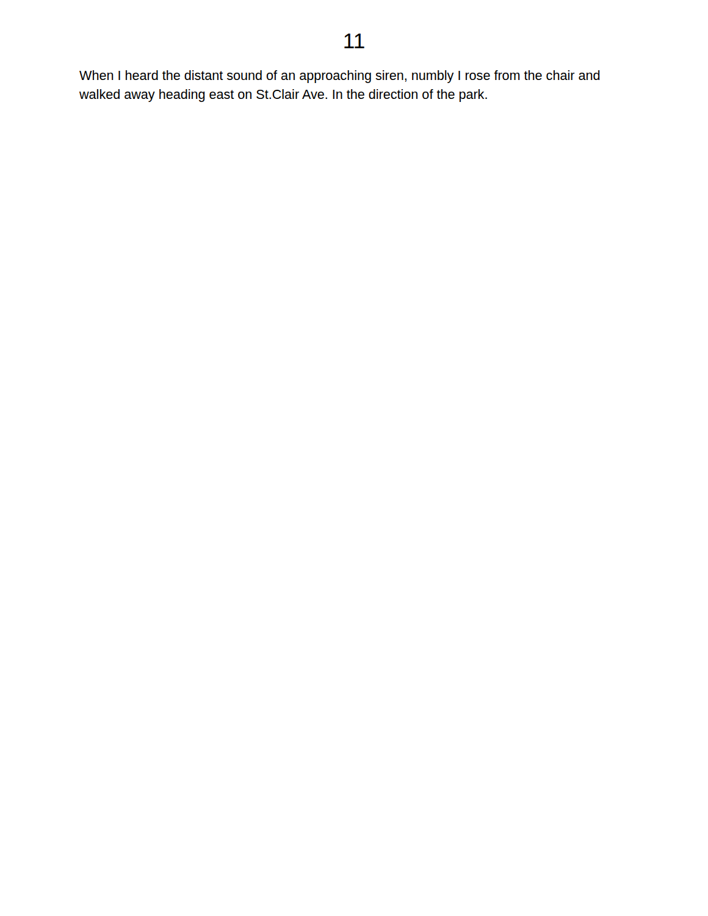11
When I heard the distant sound of an approaching siren, numbly I rose from the chair and walked away heading east on St.Clair Ave. In the direction of the park.